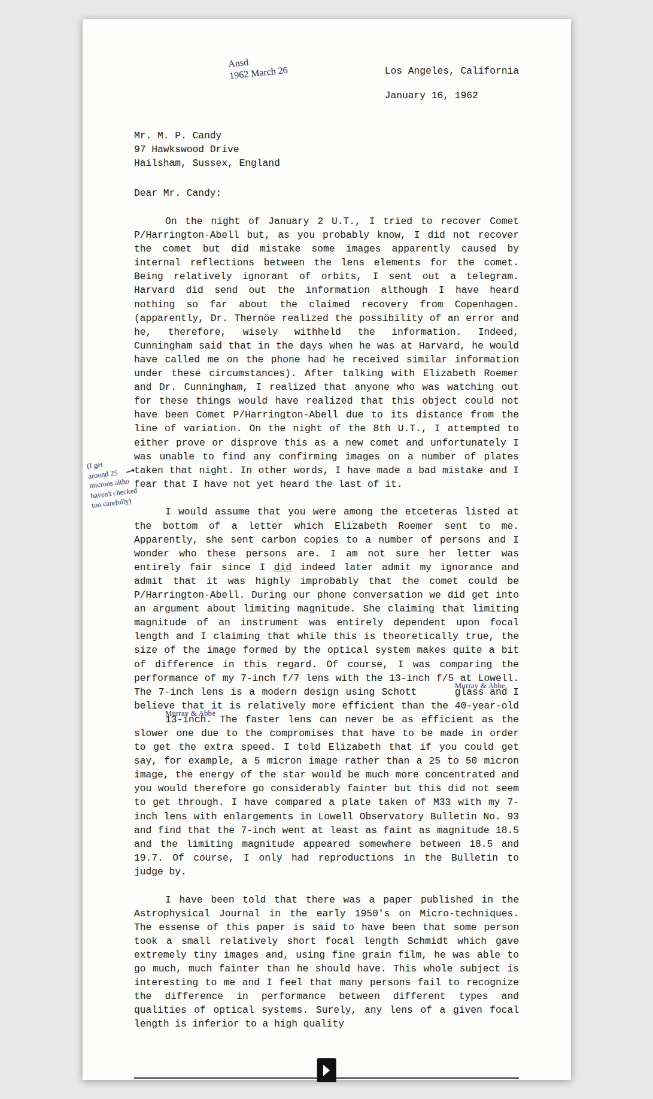Ansd
1962 March 26
Los Angeles, California
January 16, 1962
Mr. M. P. Candy
97 Hawkswood Drive
Hailsham, Sussex, England
Dear Mr. Candy:
On the night of January 2 U.T., I tried to recover Comet P/Harrington-Abell but, as you probably know, I did not recover the comet but did mistake some images apparently caused by internal reflections between the lens elements for the comet. Being relatively ignorant of orbits, I sent out a telegram. Harvard did send out the information although I have heard nothing so far about the claimed recovery from Copenhagen. (apparently, Dr. Thernöe realized the possibility of an error and he, therefore, wisely withheld the information. Indeed, Cunningham said that in the days when he was at Harvard, he would have called me on the phone had he received similar information under these circumstances). After talking with Elizabeth Roemer and Dr. Cunningham, I realized that anyone who was watching out for these things would have realized that this object could not have been Comet P/Harrington-Abell due to its distance from the line of variation. On the night of the 8th U.T., I attempted to either prove or disprove this as a new comet and unfortunately I was unable to find any confirming images on a number of plates taken that night. In other words, I have made a bad mistake and I fear that I have not yet heard the last of it.
I would assume that you were among the etceteras listed at the bottom of a letter which Elizabeth Roemer sent to me. Apparently, she sent carbon copies to a number of persons and I wonder who these persons are. I am not sure her letter was entirely fair since I did indeed later admit my ignorance and admit that it was highly improbably that the comet could be P/Harrington-Abell. During our phone conversation we did get into an argument about limiting magnitude. She claiming that limiting magnitude of an instrument was entirely dependent upon focal length and I claiming that while this is theoretically true, the size of the image formed by the optical system makes quite a bit of difference in this regard. Of course, I was comparing the performance of my 7-inch f/7 lens with the 13-inch f/5 at Lowell. The 7-inch lens is a modern design using Schott glass and IMurray & Abbe believe that it is relatively more efficient than the 40-year-old 13-inch.Murray & Abbe The faster lens can never be as efficient as the slower one due to the compromises that have to be made in order to get the extra speed. I told Elizabeth that if you could get say, for example, a 5 micron image rather than a 25 to 50 micron image, the energy of the star would be much more concentrated and you would therefore go considerably fainter but this did not seem to get through. I have compared a plate taken of M33 with my 7-inch lens with enlargements in Lowell Observatory Bulletin No. 93 and find that the 7-inch went at least as faint as magnitude 18.5 and the limiting magnitude appeared somewhere between 18.5 and 19.7. Of course, I only had reproductions in the Bulletin to judge by.
I have been told that there was a paper published in the Astrophysical Journal in the early 1950's on Micro-techniques. The essense of this paper is said to have been that some person took a small relatively short focal length Schmidt which gave extremely tiny images and, using fine grain film, he was able to go much, much fainter than he should have. This whole subject is interesting to me and I feel that many persons fail to recognize the difference in performance between different types and qualities of optical systems. Surely, any lens of a given focal length is inferior to a high quality
(I get around 25 microns altho haven't checked too carefully)
⟶